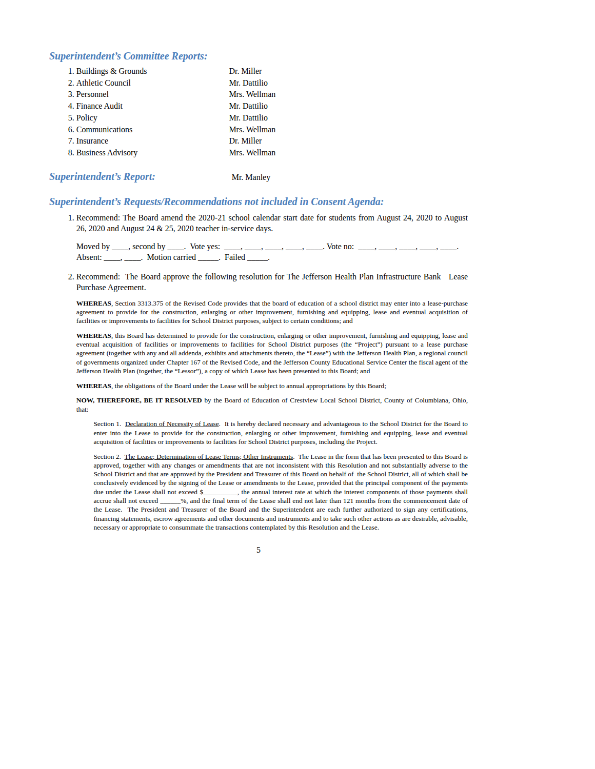Superintendent’s Committee Reports:
Buildings & Grounds Dr. Miller
Athletic Council Mr. Dattilio
Personnel Mrs. Wellman
Finance Audit Mr. Dattilio
Policy Mr. Dattilio
Communications Mrs. Wellman
Insurance Dr. Miller
Business Advisory Mrs. Wellman
Superintendent’s Report:
Mr. Manley
Superintendent’s Requests/Recommendations not included in Consent Agenda:
Recommend: The Board amend the 2020-21 school calendar start date for students from August 24, 2020 to August 26, 2020 and August 24 & 25, 2020 teacher in-service days.
Moved by ____, second by ____. Vote yes: ____, ____, ____, ____, ____. Vote no: ____, ____, ____, ____, ____. Absent: ____, ____. Motion carried _____. Failed _____.
Recommend: The Board approve the following resolution for The Jefferson Health Plan Infrastructure Bank Lease Purchase Agreement.
WHEREAS, Section 3313.375 of the Revised Code provides that the board of education of a school district may enter into a lease-purchase agreement to provide for the construction, enlarging or other improvement, furnishing and equipping, lease and eventual acquisition of facilities or improvements to facilities for School District purposes, subject to certain conditions; and
WHEREAS, this Board has determined to provide for the construction, enlarging or other improvement, furnishing and equipping, lease and eventual acquisition of facilities or improvements to facilities for School District purposes (the “Project”) pursuant to a lease purchase agreement (together with any and all addenda, exhibits and attachments thereto, the “Lease”) with the Jefferson Health Plan, a regional council of governments organized under Chapter 167 of the Revised Code, and the Jefferson County Educational Service Center the fiscal agent of the Jefferson Health Plan (together, the “Lessor”), a copy of which Lease has been presented to this Board; and
WHEREAS, the obligations of the Board under the Lease will be subject to annual appropriations by this Board;
NOW, THEREFORE, BE IT RESOLVED by the Board of Education of Crestview Local School District, County of Columbiana, Ohio, that:
Section 1. Declaration of Necessity of Lease. It is hereby declared necessary and advantageous to the School District for the Board to enter into the Lease to provide for the construction, enlarging or other improvement, furnishing and equipping, lease and eventual acquisition of facilities or improvements to facilities for School District purposes, including the Project.
Section 2. The Lease; Determination of Lease Terms; Other Instruments. The Lease in the form that has been presented to this Board is approved, together with any changes or amendments that are not inconsistent with this Resolution and not substantially adverse to the School District and that are approved by the President and Treasurer of this Board on behalf of the School District, all of which shall be conclusively evidenced by the signing of the Lease or amendments to the Lease, provided that the principal component of the payments due under the Lease shall not exceed $__________, the annual interest rate at which the interest components of those payments shall accrue shall not exceed ______%, and the final term of the Lease shall end not later than 121 months from the commencement date of the Lease. The President and Treasurer of the Board and the Superintendent are each further authorized to sign any certifications, financing statements, escrow agreements and other documents and instruments and to take such other actions as are desirable, advisable, necessary or appropriate to consummate the transactions contemplated by this Resolution and the Lease.
5